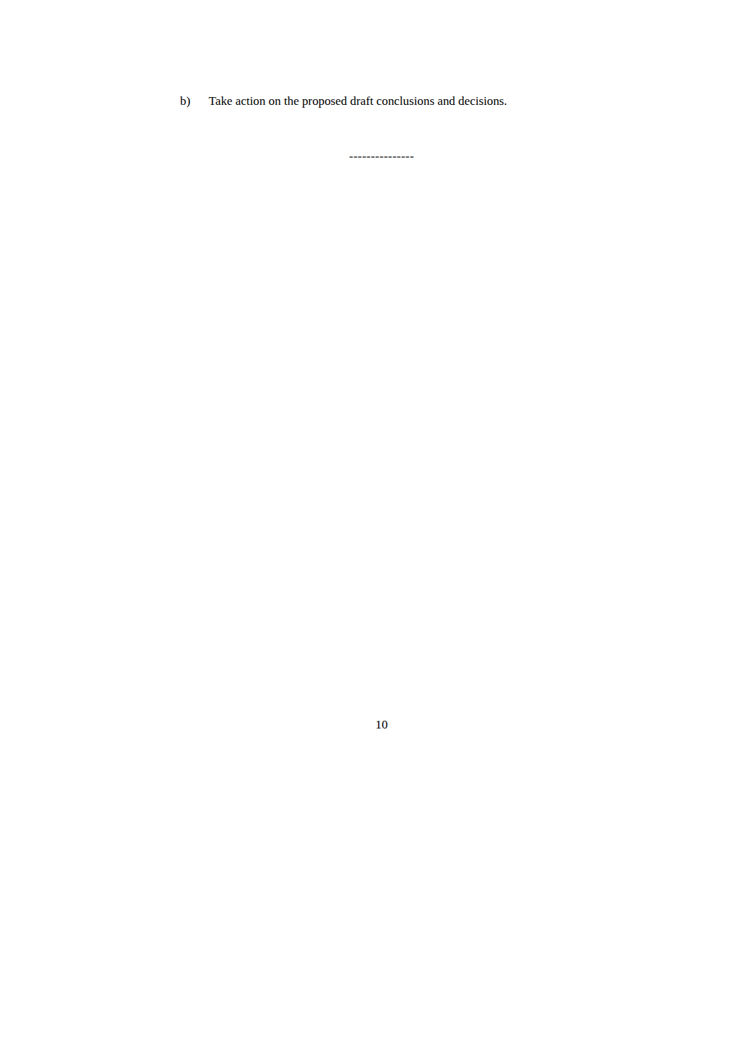b) Take action on the proposed draft conclusions and decisions.
---------------
10